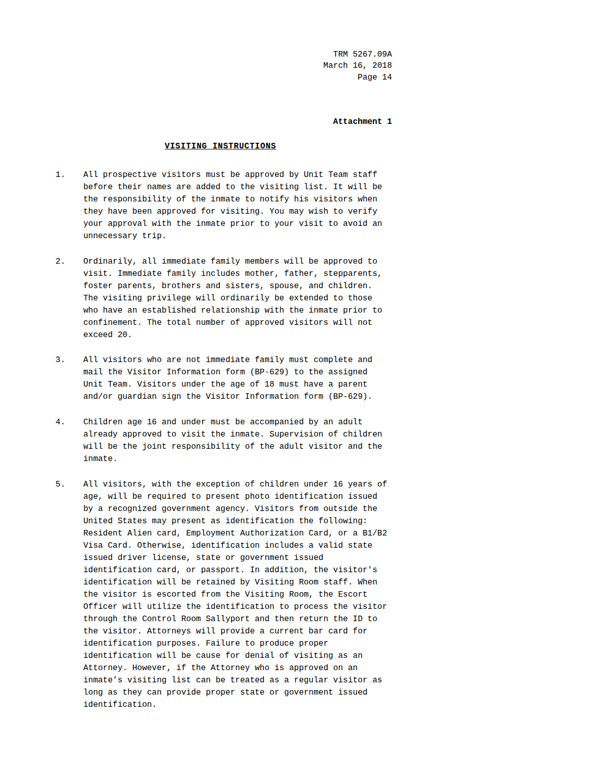TRM 5267.09A
March 16, 2018
Page 14
Attachment 1
VISITING INSTRUCTIONS
All prospective visitors must be approved by Unit Team staff before their names are added to the visiting list. It will be the responsibility of the inmate to notify his visitors when they have been approved for visiting. You may wish to verify your approval with the inmate prior to your visit to avoid an unnecessary trip.
Ordinarily, all immediate family members will be approved to visit. Immediate family includes mother, father, stepparents, foster parents, brothers and sisters, spouse, and children. The visiting privilege will ordinarily be extended to those who have an established relationship with the inmate prior to confinement. The total number of approved visitors will not exceed 20.
All visitors who are not immediate family must complete and mail the Visitor Information form (BP-629) to the assigned Unit Team. Visitors under the age of 18 must have a parent and/or guardian sign the Visitor Information form (BP-629).
Children age 16 and under must be accompanied by an adult already approved to visit the inmate. Supervision of children will be the joint responsibility of the adult visitor and the inmate.
All visitors, with the exception of children under 16 years of age, will be required to present photo identification issued by a recognized government agency. Visitors from outside the United States may present as identification the following: Resident Alien card, Employment Authorization Card, or a B1/B2 Visa Card. Otherwise, identification includes a valid state issued driver license, state or government issued identification card, or passport. In addition, the visitor's identification will be retained by Visiting Room staff. When the visitor is escorted from the Visiting Room, the Escort Officer will utilize the identification to process the visitor through the Control Room Sallyport and then return the ID to the visitor. Attorneys will provide a current bar card for identification purposes. Failure to produce proper identification will be cause for denial of visiting as an Attorney. However, if the Attorney who is approved on an inmate’s visiting list can be treated as a regular visitor as long as they can provide proper state or government issued identification.